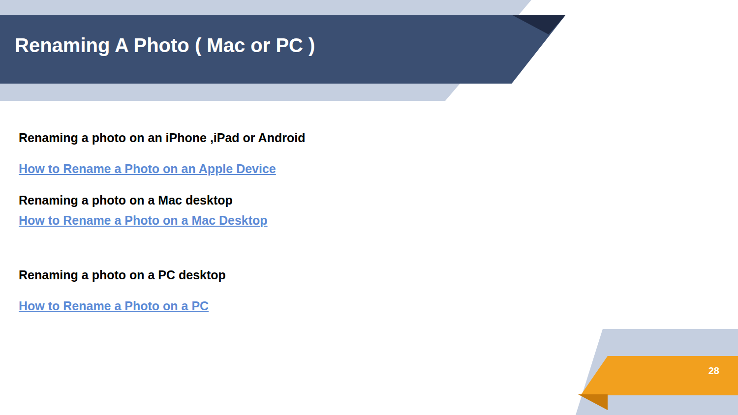Renaming A Photo ( Mac or PC )
Renaming a photo on an iPhone ,iPad or Android
How to Rename a Photo on an Apple Device
Renaming a photo on a Mac desktop
How to Rename a Photo on a Mac Desktop
Renaming a photo on a PC desktop
How to Rename a Photo on a PC
28